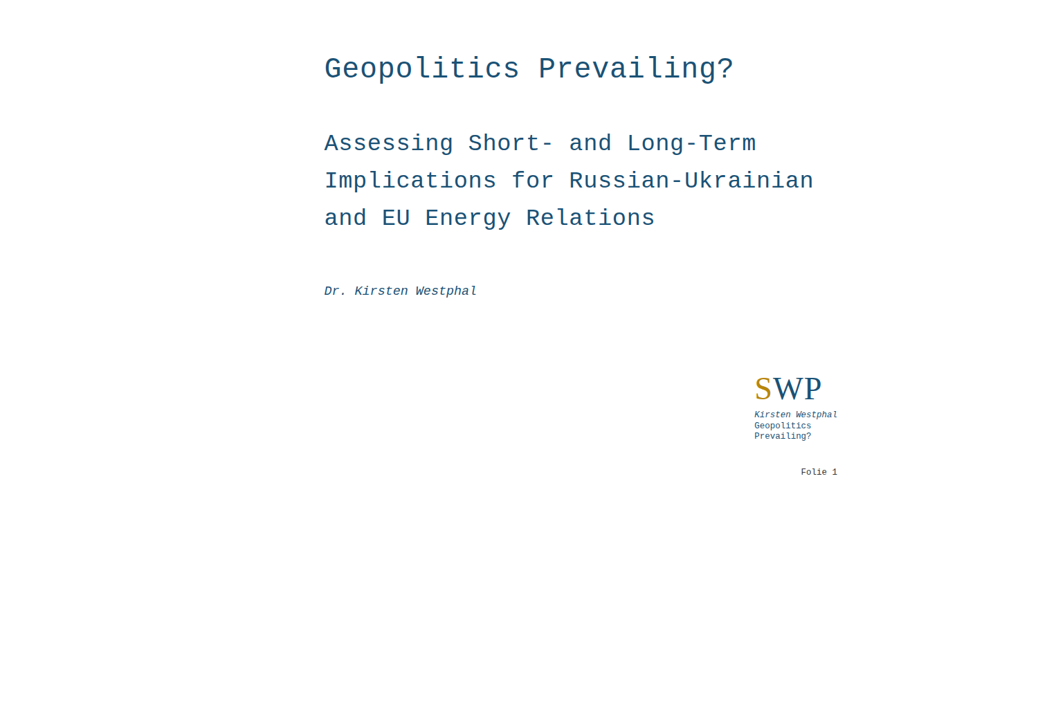Geopolitics Prevailing?
Assessing Short- and Long-Term Implications for Russian-Ukrainian and EU Energy Relations
Dr. Kirsten Westphal
SWP
Kirsten Westphal
Geopolitics
Prevailing?
Folie 1